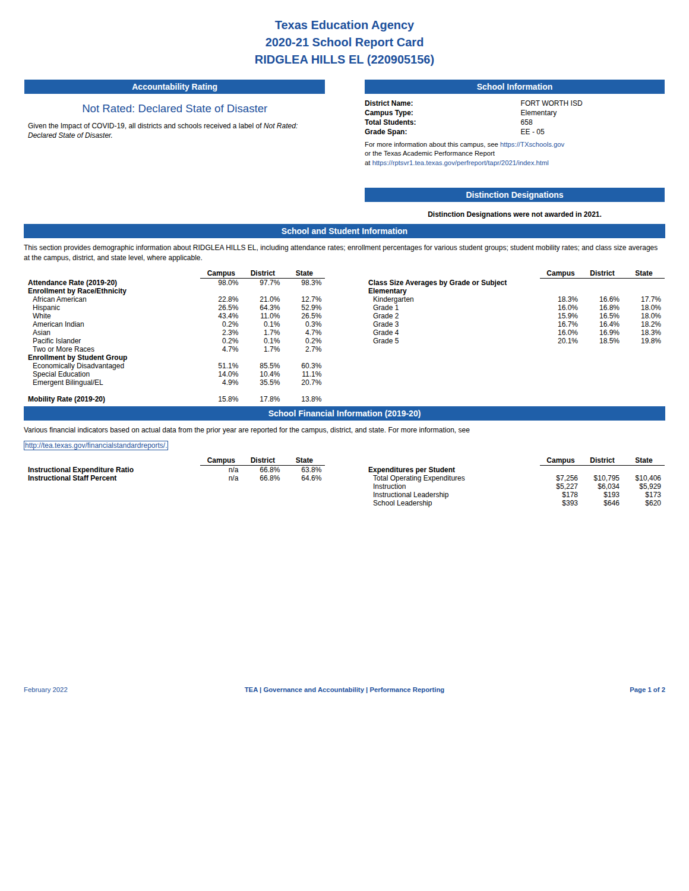Texas Education Agency
2020-21 School Report Card
RIDGLEA HILLS EL (220905156)
| Accountability Rating Not Rated: Declared State of Disaster Given the Impact of COVID-19, all districts and schools received a label of Not Rated: Declared State of Disaster. | | School Information / District Name: / FORT WORTH ISD / / Campus Type: / Elementary / / Total Students: / 658 / / Grade Span: / EE - 05 / For more information about this campus, see https://TXschools.gov or the Texas Academic Performance Report at https://rptsvr1.tea.texas.gov/perfreport/tapr/2021/index.html Distinction Designations Distinction Designations were not awarded in 2021. |
School and Student Information
This section provides demographic information about RIDGLEA HILLS EL, including attendance rates; enrollment percentages for various student groups; student mobility rates; and class size averages at the campus, district, and state level, where applicable.
| / / Campus / District / State / / --- / --- / --- / --- / / Attendance Rate (2019-20) / 98.0% / 97.7% / 98.3% / / Enrollment by Race/Ethnicity / / / / / African American / 22.8% / 21.0% / 12.7% / / Hispanic / 26.5% / 64.3% / 52.9% / / White / 43.4% / 11.0% / 26.5% / / American Indian / 0.2% / 0.1% / 0.3% / / Asian / 2.3% / 1.7% / 4.7% / / Pacific Islander / 0.2% / 0.1% / 0.2% / / Two or More Races / 4.7% / 1.7% / 2.7% / / Enrollment by Student Group / / / / / Economically Disadvantaged / 51.1% / 85.5% / 60.3% / / Special Education / 14.0% / 10.4% / 11.1% / / Emergent Bilingual/EL / 4.9% / 35.5% / 20.7% / / Mobility Rate (2019-20) / 15.8% / 17.8% / 13.8% / | | / / Campus / District / State / / --- / --- / --- / --- / / Class Size Averages by Grade or Subject / / Elementary / / / / / Kindergarten / 18.3% / 16.6% / 17.7% / / Grade 1 / 16.0% / 16.8% / 18.0% / / Grade 2 / 15.9% / 16.5% / 18.0% / / Grade 3 / 16.7% / 16.4% / 18.2% / / Grade 4 / 16.0% / 16.9% / 18.3% / / Grade 5 / 20.1% / 18.5% / 19.8% / |
School Financial Information (2019-20)
Various financial indicators based on actual data from the prior year are reported for the campus, district, and state. For more information, see
http://tea.texas.gov/financialstandardreports/.
| / / Campus / District / State / / --- / --- / --- / --- / / Instructional Expenditure Ratio / n/a / 66.8% / 63.8% / / Instructional Staff Percent / n/a / 66.8% / 64.6% / | | / / Campus / District / State / / --- / --- / --- / --- / / Expenditures per Student / / Total Operating Expenditures / $7,256 / $10,795 / $10,406 / / Instruction / $5,227 / $6,034 / $5,929 / / Instructional Leadership / $178 / $193 / $173 / / School Leadership / $393 / $646 / $620 / |
| February 2022 | TEA / Governance and Accountability / Performance Reporting | Page 1 of 2 |